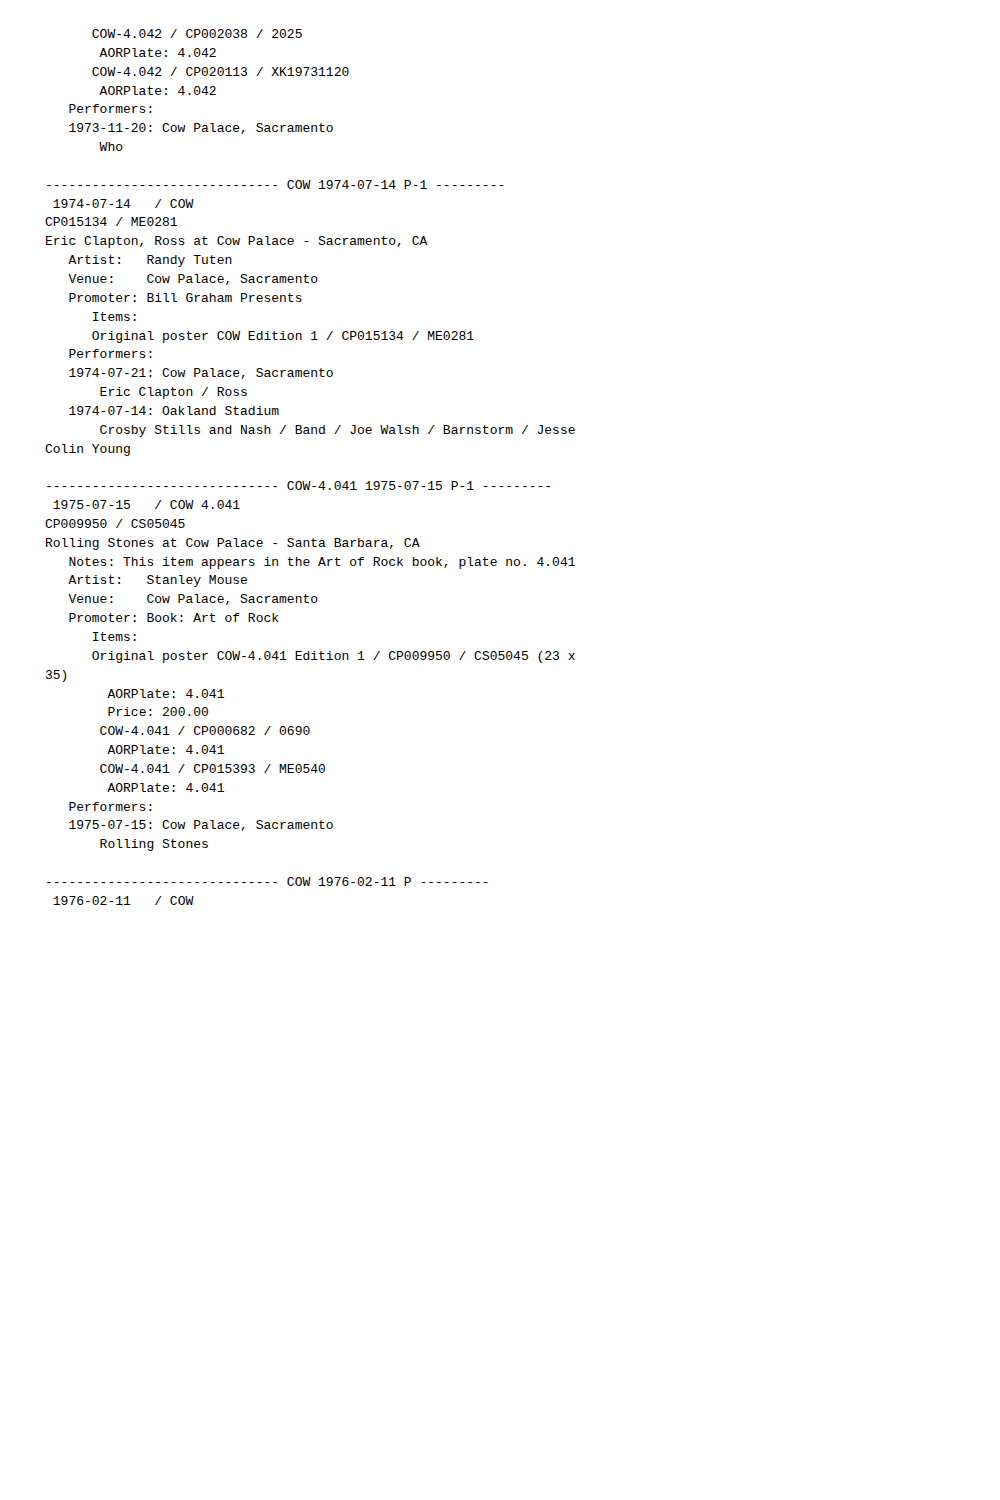COW-4.042 / CP002038 / 2025
       AORPlate: 4.042
      COW-4.042 / CP020113 / XK19731120
       AORPlate: 4.042
   Performers:
   1973-11-20: Cow Palace, Sacramento
       Who

------------------------------ COW 1974-07-14 P-1 ---------
 1974-07-14   / COW 
CP015134 / ME0281
Eric Clapton, Ross at Cow Palace - Sacramento, CA
   Artist:   Randy Tuten
   Venue:    Cow Palace, Sacramento
   Promoter: Bill Graham Presents
      Items:
      Original poster COW Edition 1 / CP015134 / ME0281
   Performers:
   1974-07-21: Cow Palace, Sacramento
       Eric Clapton / Ross
   1974-07-14: Oakland Stadium
       Crosby Stills and Nash / Band / Joe Walsh / Barnstorm / Jesse 
Colin Young

------------------------------ COW-4.041 1975-07-15 P-1 ---------
 1975-07-15   / COW 4.041
CP009950 / CS05045
Rolling Stones at Cow Palace - Santa Barbara, CA
   Notes: This item appears in the Art of Rock book, plate no. 4.041
   Artist:   Stanley Mouse
   Venue:    Cow Palace, Sacramento
   Promoter: Book: Art of Rock
      Items:
      Original poster COW-4.041 Edition 1 / CP009950 / CS05045 (23 x 
35)
        AORPlate: 4.041
        Price: 200.00
       COW-4.041 / CP000682 / 0690
        AORPlate: 4.041
       COW-4.041 / CP015393 / ME0540
        AORPlate: 4.041
   Performers:
   1975-07-15: Cow Palace, Sacramento
       Rolling Stones

------------------------------ COW 1976-02-11 P ---------
 1976-02-11   / COW